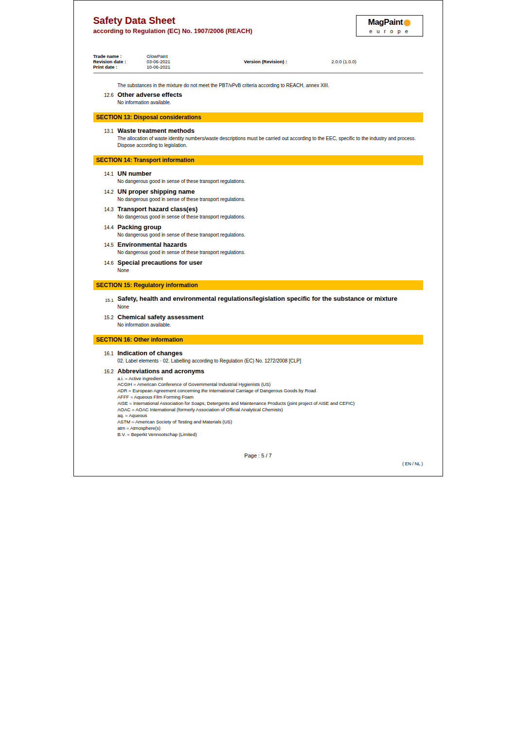Safety Data Sheet
according to Regulation (EC) No. 1907/2006 (REACH)
MagPaint
e u r o p e
| Trade name : | GlowPaint | | |
| Revision date : | 03-06-2021 | Version (Revision) : | 2.0.0 (1.0.0) |
| Print date : | 10-06-2021 | | |
The substances in the mixture do not meet the PBT/vPvB criteria according to REACH, annex XIII.
12.6
Other adverse effects
No information available.
SECTION 13: Disposal considerations
13.1
Waste treatment methods
The allocation of waste identity numbers/waste descriptions must be carried out according to the EEC, specific to the industry and process. Dispose according to legislation.
SECTION 14: Transport information
14.1
UN number
No dangerous good in sense of these transport regulations.
14.2
UN proper shipping name
No dangerous good in sense of these transport regulations.
14.3
Transport hazard class(es)
No dangerous good in sense of these transport regulations.
14.4
Packing group
No dangerous good in sense of these transport regulations.
14.5
Environmental hazards
No dangerous good in sense of these transport regulations.
14.6
Special precautions for user
None
SECTION 15: Regulatory information
15.1
Safety, health and environmental regulations/legislation specific for the substance or mixture
None
15.2
Chemical safety assessment
No information available.
SECTION 16: Other information
16.1
Indication of changes
02. Label elements · 02. Labelling according to Regulation (EC) No. 1272/2008 [CLP]
16.2
Abbreviations and acronyms
a.i. = Active ingredient
ACGIH = American Conference of Governmental Industrial Hygienists (US)
ADR = European Agreement concerning the International Carriage of Dangerous Goods by Road
AFFF = Aqueous Film Forming Foam
AISE = International Association for Soaps, Detergents and Maintenance Products (joint project of AISE and CEFIC)
AOAC = AOAC International (formerly Association of Official Analytical Chemists)
aq. = Aqueous
ASTM = American Society of Testing and Materials (US)
atm = Atmosphere(s)
B.V. = Beperkt Vennootschap (Limited)
Page : 5 / 7
( EN / NL )